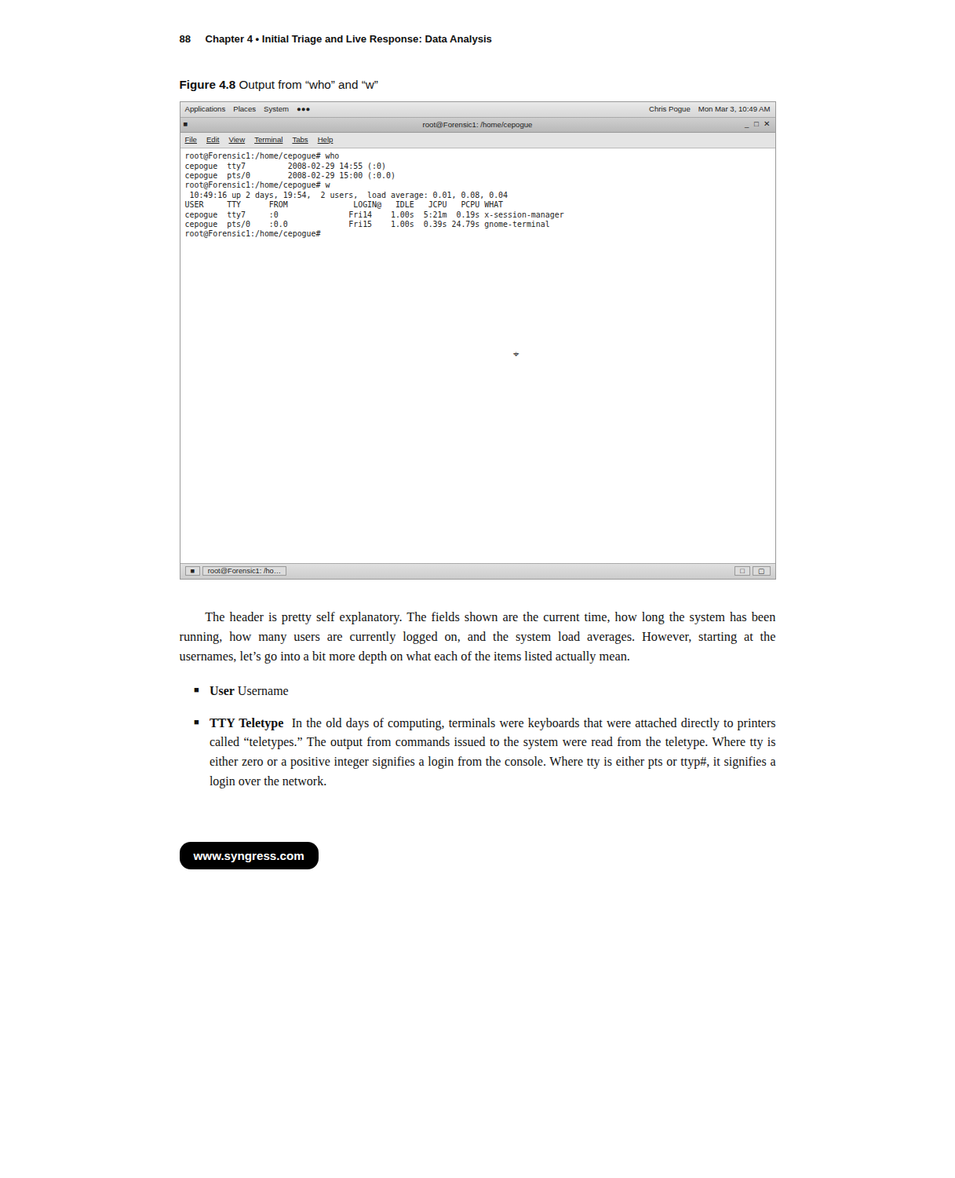88 Chapter 4 • Initial Triage and Live Response: Data Analysis
Figure 4.8 Output from “who” and “w”
Applications Places System●●●
Chris Pogue Mon Mar 3, 10:49 AM
■ root@Forensic1: /home/cepogue _ □ ✕
File Edit View Terminal Tabs Help
root@Forensic1:/home/cepogue# who cepogue tty7 2008-02-29 14:55 (:0) cepogue pts/0 2008-02-29 15:00 (:0.0) root@Forensic1:/home/cepogue# w 10:49:16 up 2 days, 19:54, 2 users, load average: 0.01, 0.08, 0.04 USER TTY FROM LOGIN@ IDLE JCPU PCPU WHAT cepogue tty7 :0 Fri14 1.00s 5:21m 0.19s x-session-manager cepogue pts/0 :0.0 Fri15 1.00s 0.39s 24.79s gnome-terminal root@Forensic1:/home/cepogue# ⌖
■ root@Forensic1: /ho…
□ ▢
The header is pretty self explanatory. The fields shown are the current time, how long the system has been running, how many users are currently logged on, and the system load averages. However, starting at the usernames, let’s go into a bit more depth on what each of the items listed actually mean.
User Username
TTY Teletype In the old days of computing, terminals were keyboards that were attached directly to printers called “teletypes.” The output from commands issued to the system were read from the teletype. Where tty is either zero or a positive integer signifies a login from the console. Where tty is either pts or ttyp#, it signifies a login over the network.
www.syngress.com